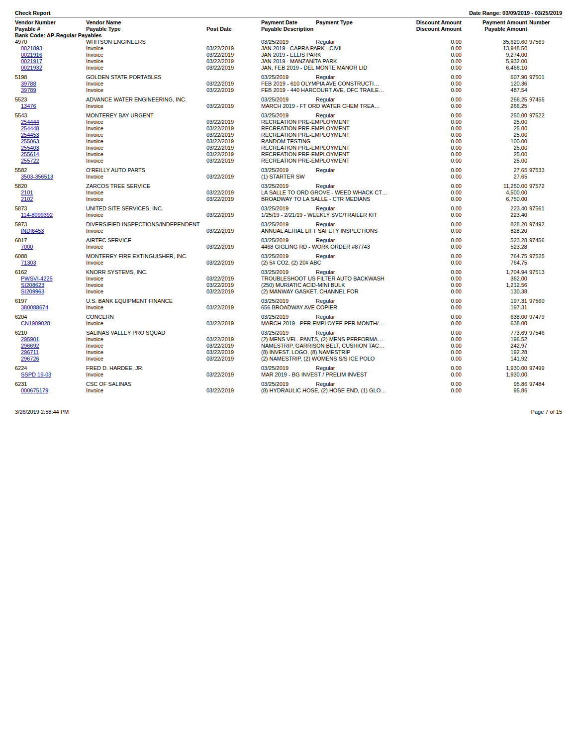Check Report Date Range: 03/09/2019 - 03/25/2019
| Vendor Number | Vendor Name | | Payment Date | Payment Type | Discount Amount | Payment Amount | Number |
| --- | --- | --- | --- | --- | --- | --- | --- |
| Payable # | Payable Type | Post Date | Payable Description | Discount Amount | Payable Amount | |
| Bank Code: AP-Regular Payables |
| 4970 | WHITSON ENGINEERS | | 03/25/2019 | Regular | 0.00 | 35,620.60 | 97569 |
| 0021893 | Invoice | 03/22/2019 | JAN 2019 - CAPRA PARK - CIVIL | 0.00 | 13,948.50 | |
| 0021916 | Invoice | 03/22/2019 | JAN 2019 - ELLIS PARK | 0.00 | 9,274.00 | |
| 0021917 | Invoice | 03/22/2019 | JAN 2019 - MANZANITA PARK | 0.00 | 5,932.00 | |
| 0021932 | Invoice | 03/22/2019 | JAN, FEB 2019 - DEL MONTE MANOR LID | 0.00 | 6,466.10 | |
| 5198 | GOLDEN STATE PORTABLES | | 03/25/2019 | Regular | 0.00 | 607.90 | 97501 |
| 39788 | Invoice | 03/22/2019 | FEB 2019 - 610 OLYMPIA AVE CONSTRUCTI… | 0.00 | 120.36 | |
| 39789 | Invoice | 03/22/2019 | FEB 2019 - 440 HARCOURT AVE. OFC TRAILE… | 0.00 | 487.54 | |
| 5523 | ADVANCE WATER ENGINEERING, INC. | | 03/25/2019 | Regular | 0.00 | 266.25 | 97455 |
| 13476 | Invoice | 03/22/2019 | MARCH 2019 - FT ORD WATER CHEM TREA… | 0.00 | 266.25 | |
| 5543 | MONTEREY BAY URGENT | | 03/25/2019 | Regular | 0.00 | 250.00 | 97522 |
| 254444 | Invoice | 03/22/2019 | RECREATION PRE-EMPLOYMENT | 0.00 | 25.00 | |
| 254448 | Invoice | 03/22/2019 | RECREATION PRE-EMPLOYMENT | 0.00 | 25.00 | |
| 254453 | Invoice | 03/22/2019 | RECREATION PRE-EMPLOYMENT | 0.00 | 25.00 | |
| 255063 | Invoice | 03/22/2019 | RANDOM TESTING | 0.00 | 100.00 | |
| 255403 | Invoice | 03/22/2019 | RECREATION PRE-EMPLOYMENT | 0.00 | 25.00 | |
| 255614 | Invoice | 03/22/2019 | RECREATION PRE-EMPLOYMENT | 0.00 | 25.00 | |
| 255722 | Invoice | 03/22/2019 | RECREATION PRE-EMPLOYMENT | 0.00 | 25.00 | |
| 5582 | O'REILLY AUTO PARTS | | 03/25/2019 | Regular | 0.00 | 27.65 | 97533 |
| 3503-356513 | Invoice | 03/22/2019 | (1) STARTER SW | 0.00 | 27.65 | |
| 5820 | ZARCOS TREE SERVICE | | 03/25/2019 | Regular | 0.00 | 11,250.00 | 97572 |
| 2101 | Invoice | 03/22/2019 | LA SALLE TO ORD GROVE - WEED WHACK CT… | 0.00 | 4,500.00 | |
| 2102 | Invoice | 03/22/2019 | BROADWAY TO LA SALLE - CTR MEDIANS | 0.00 | 6,750.00 | |
| 5873 | UNITED SITE SERVICES, INC. | | 03/25/2019 | Regular | 0.00 | 223.40 | 97561 |
| 114-8099392 | Invoice | 03/22/2019 | 1/25/19 - 2/21/19 - WEEKLY SVC/TRAILER KIT | 0.00 | 223.40 | |
| 5973 | DIVERSIFIED INSPECTIONS/INDEPENDENT | | 03/25/2019 | Regular | 0.00 | 828.20 | 97492 |
| INDI6453 | Invoice | 03/22/2019 | ANNUAL AERIAL LIFT SAFETY INSPECTIONS | 0.00 | 828.20 | |
| 6017 | AIRTEC SERVICE | | 03/25/2019 | Regular | 0.00 | 523.28 | 97456 |
| 7000 | Invoice | 03/22/2019 | 4468 GIGLING RD - WORK ORDER #87743 | 0.00 | 523.28 | |
| 6088 | MONTEREY FIRE EXTINGUISHER, INC. | | 03/25/2019 | Regular | 0.00 | 764.75 | 97525 |
| 71303 | Invoice | 03/22/2019 | (2) 5# CO2, (2) 20# ABC | 0.00 | 764.75 | |
| 6162 | KNORR SYSTEMS, INC. | | 03/25/2019 | Regular | 0.00 | 1,704.94 | 97513 |
| PWSVI-4225 | Invoice | 03/22/2019 | TROUBLESHOOT US FILTER AUTO BACKWASH | 0.00 | 362.00 | |
| SI208623 | Invoice | 03/22/2019 | (250) MURIATIC ACID-MINI BULK | 0.00 | 1,212.56 | |
| SI209963 | Invoice | 03/22/2019 | (2) MANWAY GASKET, CHANNEL FOR | 0.00 | 130.38 | |
| 6197 | U.S. BANK EQUIPMENT FINANCE | | 03/25/2019 | Regular | 0.00 | 197.31 | 97560 |
| 380088674 | Invoice | 03/22/2019 | 656 BROADWAY AVE COPIER | 0.00 | 197.31 | |
| 6204 | CONCERN | | 03/25/2019 | Regular | 0.00 | 638.00 | 97479 |
| CN1909028 | Invoice | 03/22/2019 | MARCH 2019 - PER EMPLOYEE PER MONTH/… | 0.00 | 638.00 | |
| 6210 | SALINAS VALLEY PRO SQUAD | | 03/25/2019 | Regular | 0.00 | 773.69 | 97546 |
| 295901 | Invoice | 03/22/2019 | (2) MENS VEL. PANTS, (2) MENS PERFORMA… | 0.00 | 196.52 | |
| 296692 | Invoice | 03/22/2019 | NAMESTRIP, GARRISON BELT, CUSHION TAC… | 0.00 | 242.97 | |
| 296711 | Invoice | 03/22/2019 | (8) INVEST. LOGO, (8) NAMESTRIP | 0.00 | 192.28 | |
| 296726 | Invoice | 03/22/2019 | (2) NAMESTRIP, (2) WOMENS S/S ICE POLO | 0.00 | 141.92 | |
| 6224 | FRED D. HARDEE, JR. | | 03/25/2019 | Regular | 0.00 | 1,930.00 | 97499 |
| SSPD 19-03 | Invoice | 03/22/2019 | MAR 2019 - BG INVEST / PRELIM INVEST | 0.00 | 1,930.00 | |
| 6231 | CSC OF SALINAS | | 03/25/2019 | Regular | 0.00 | 95.86 | 97484 |
| 000675179 | Invoice | 03/22/2019 | (8) HYDRAULIC HOSE, (2) HOSE END, (1) GLO… | 0.00 | 95.86 | |
3/26/2019 2:58:44 PM Page 7 of 15